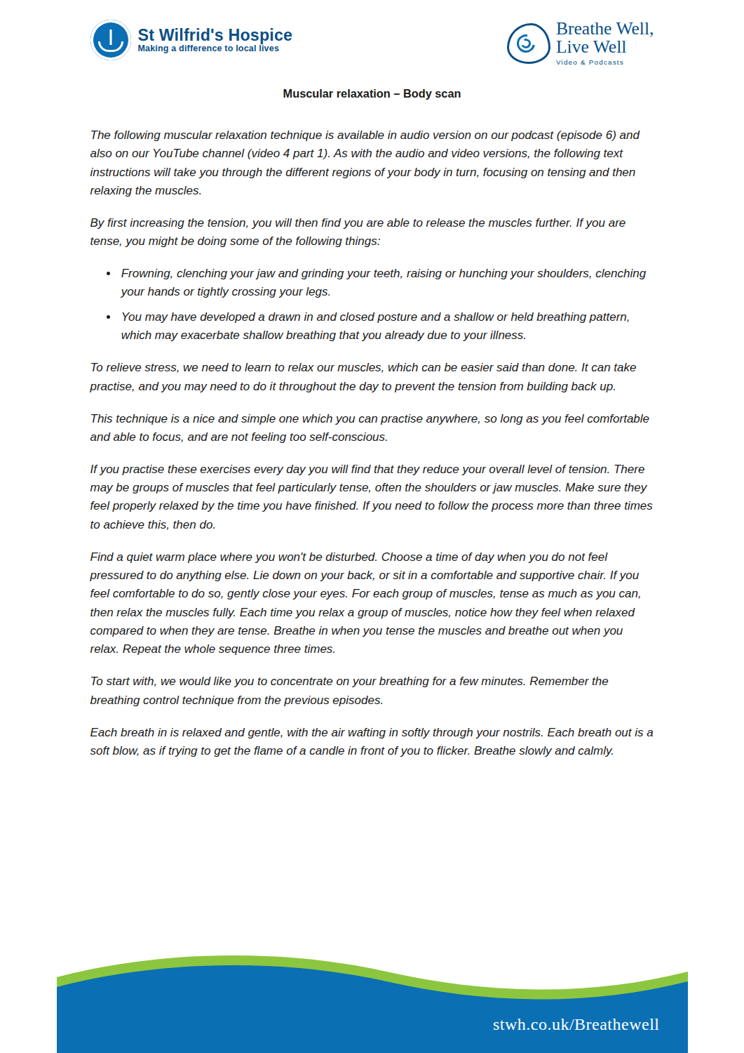St Wilfrid's Hospice
Making a difference to local lives
Breathe Well,
Live Well
Video & Podcasts
Muscular relaxation – Body scan
The following muscular relaxation technique is available in audio version on our podcast (episode 6) and also on our YouTube channel (video 4 part 1). As with the audio and video versions, the following text instructions will take you through the different regions of your body in turn, focusing on tensing and then relaxing the muscles.
By first increasing the tension, you will then find you are able to release the muscles further. If you are tense, you might be doing some of the following things:
Frowning, clenching your jaw and grinding your teeth, raising or hunching your shoulders, clenching your hands or tightly crossing your legs.
You may have developed a drawn in and closed posture and a shallow or held breathing pattern, which may exacerbate shallow breathing that you already due to your illness.
To relieve stress, we need to learn to relax our muscles, which can be easier said than done. It can take practise, and you may need to do it throughout the day to prevent the tension from building back up.
This technique is a nice and simple one which you can practise anywhere, so long as you feel comfortable and able to focus, and are not feeling too self-conscious.
If you practise these exercises every day you will find that they reduce your overall level of tension. There may be groups of muscles that feel particularly tense, often the shoulders or jaw muscles. Make sure they feel properly relaxed by the time you have finished. If you need to follow the process more than three times to achieve this, then do.
Find a quiet warm place where you won't be disturbed. Choose a time of day when you do not feel pressured to do anything else. Lie down on your back, or sit in a comfortable and supportive chair. If you feel comfortable to do so, gently close your eyes. For each group of muscles, tense as much as you can, then relax the muscles fully. Each time you relax a group of muscles, notice how they feel when relaxed compared to when they are tense. Breathe in when you tense the muscles and breathe out when you relax. Repeat the whole sequence three times.
To start with, we would like you to concentrate on your breathing for a few minutes. Remember the breathing control technique from the previous episodes.
Each breath in is relaxed and gentle, with the air wafting in softly through your nostrils. Each breath out is a soft blow, as if trying to get the flame of a candle in front of you to flicker. Breathe slowly and calmly.
stwh.co.uk/Breathewell